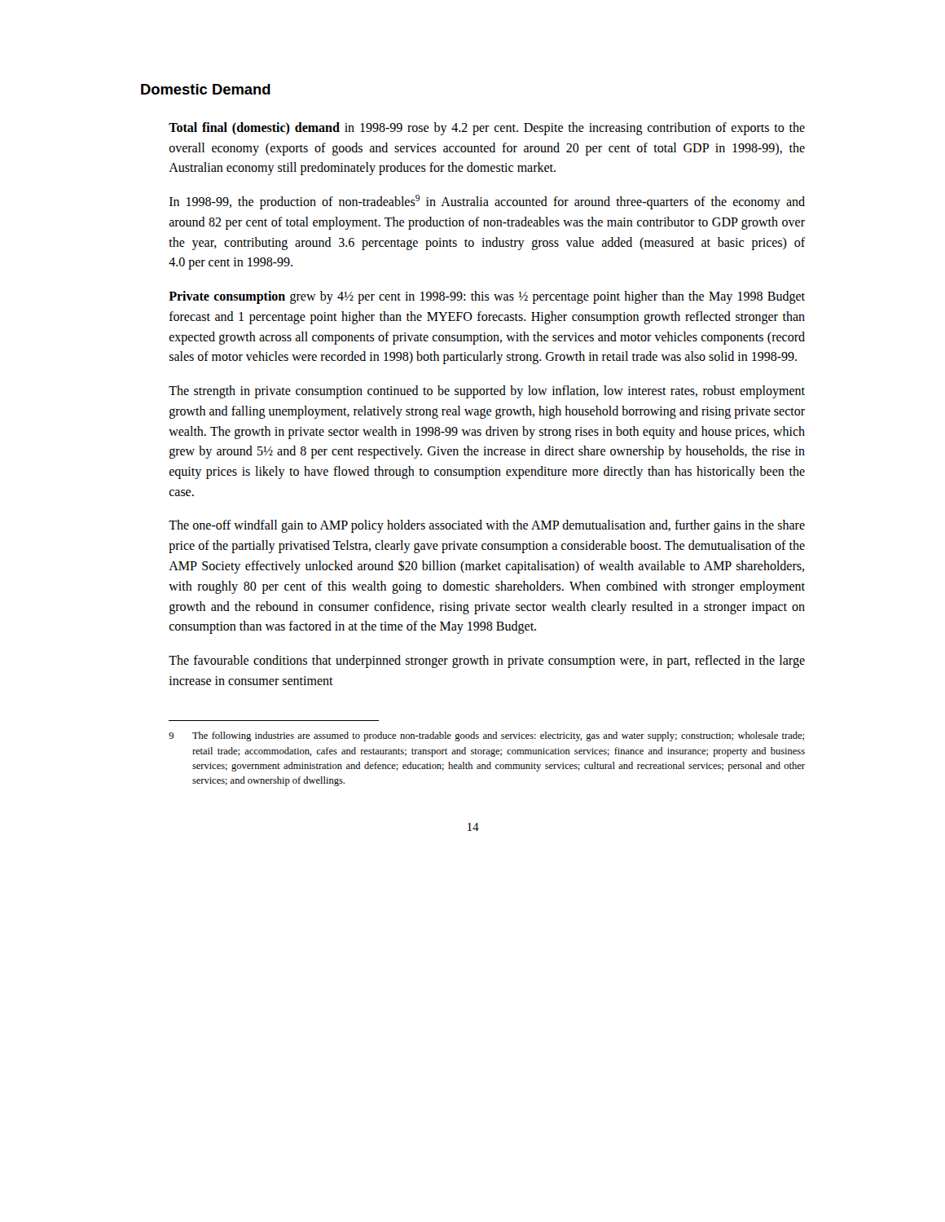Domestic Demand
Total final (domestic) demand in 1998-99 rose by 4.2 per cent. Despite the increasing contribution of exports to the overall economy (exports of goods and services accounted for around 20 per cent of total GDP in 1998-99), the Australian economy still predominately produces for the domestic market.
In 1998-99, the production of non-tradeables9 in Australia accounted for around three-quarters of the economy and around 82 per cent of total employment. The production of non-tradeables was the main contributor to GDP growth over the year, contributing around 3.6 percentage points to industry gross value added (measured at basic prices) of 4.0 per cent in 1998-99.
Private consumption grew by 4½ per cent in 1998-99: this was ½ percentage point higher than the May 1998 Budget forecast and 1 percentage point higher than the MYEFO forecasts. Higher consumption growth reflected stronger than expected growth across all components of private consumption, with the services and motor vehicles components (record sales of motor vehicles were recorded in 1998) both particularly strong. Growth in retail trade was also solid in 1998-99.
The strength in private consumption continued to be supported by low inflation, low interest rates, robust employment growth and falling unemployment, relatively strong real wage growth, high household borrowing and rising private sector wealth. The growth in private sector wealth in 1998-99 was driven by strong rises in both equity and house prices, which grew by around 5½ and 8 per cent respectively. Given the increase in direct share ownership by households, the rise in equity prices is likely to have flowed through to consumption expenditure more directly than has historically been the case.
The one-off windfall gain to AMP policy holders associated with the AMP demutualisation and, further gains in the share price of the partially privatised Telstra, clearly gave private consumption a considerable boost. The demutualisation of the AMP Society effectively unlocked around $20 billion (market capitalisation) of wealth available to AMP shareholders, with roughly 80 per cent of this wealth going to domestic shareholders. When combined with stronger employment growth and the rebound in consumer confidence, rising private sector wealth clearly resulted in a stronger impact on consumption than was factored in at the time of the May 1998 Budget.
The favourable conditions that underpinned stronger growth in private consumption were, in part, reflected in the large increase in consumer sentiment
9 The following industries are assumed to produce non-tradable goods and services: electricity, gas and water supply; construction; wholesale trade; retail trade; accommodation, cafes and restaurants; transport and storage; communication services; finance and insurance; property and business services; government administration and defence; education; health and community services; cultural and recreational services; personal and other services; and ownership of dwellings.
14